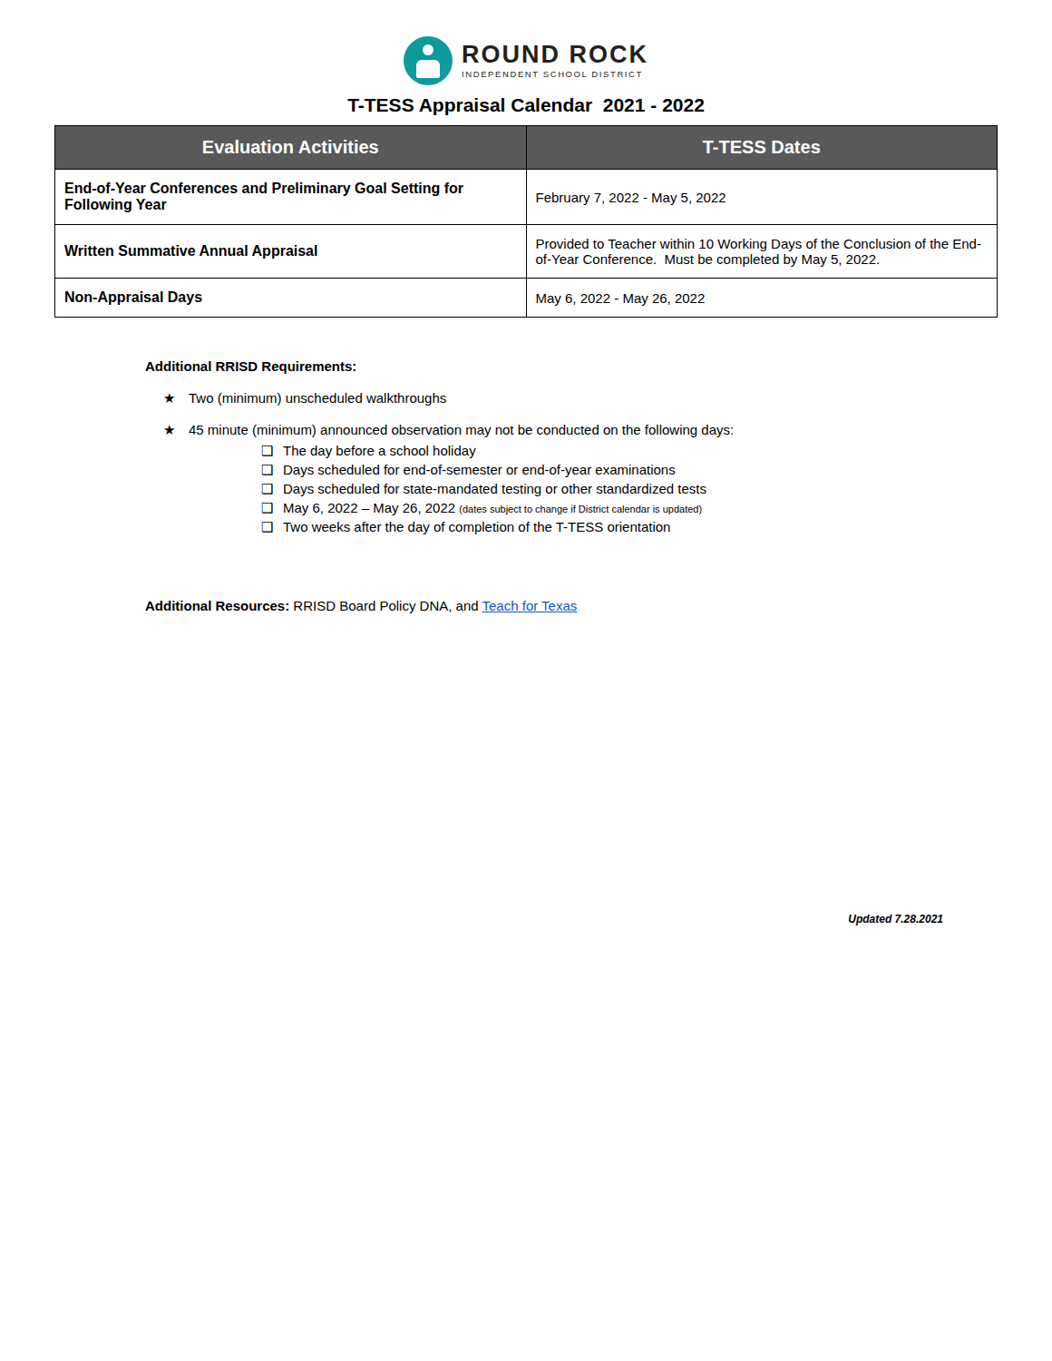ROUND ROCK
INDEPENDENT SCHOOL DISTRICT
T-TESS Appraisal Calendar 2021 - 2022
| Evaluation Activities | T-TESS Dates |
| --- | --- |
| End-of-Year Conferences and Preliminary Goal Setting for Following Year | February 7, 2022 - May 5, 2022 |
| Written Summative Annual Appraisal | Provided to Teacher within 10 Working Days of the Conclusion of the End-of-Year Conference. Must be completed by May 5, 2022. |
| Non-Appraisal Days | May 6, 2022 - May 26, 2022 |
Additional RRISD Requirements:
Two (minimum) unscheduled walkthroughs
45 minute (minimum) announced observation may not be conducted on the following days:
The day before a school holiday
Days scheduled for end-of-semester or end-of-year examinations
Days scheduled for state-mandated testing or other standardized tests
May 6, 2022 – May 26, 2022 (dates subject to change if District calendar is updated)
Two weeks after the day of completion of the T-TESS orientation
Additional Resources: RRISD Board Policy DNA, and Teach for Texas
Updated 7.28.2021